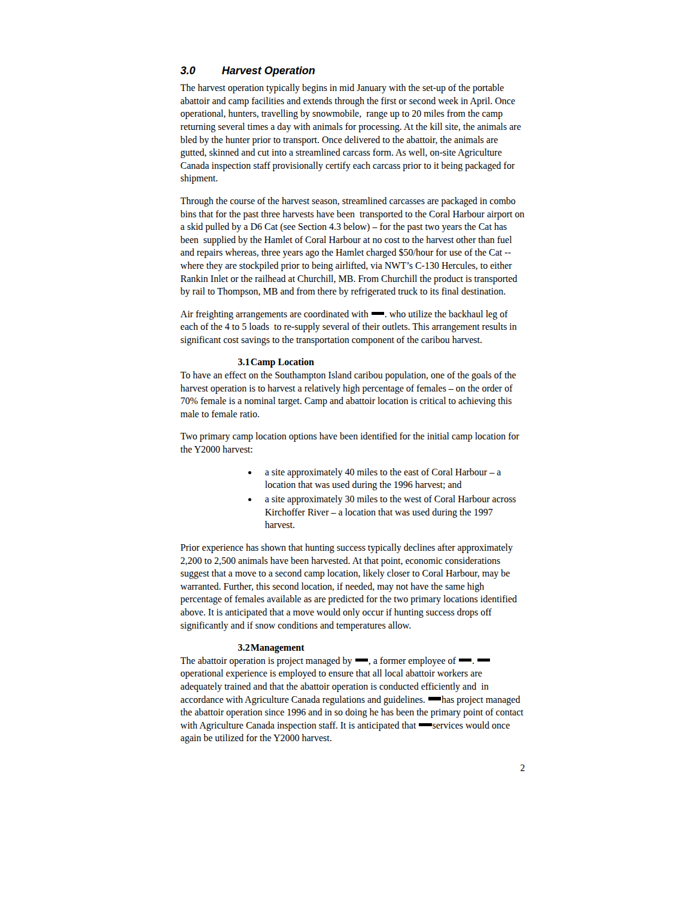3.0 Harvest Operation
The harvest operation typically begins in mid January with the set-up of the portable abattoir and camp facilities and extends through the first or second week in April. Once operational, hunters, travelling by snowmobile, range up to 20 miles from the camp returning several times a day with animals for processing. At the kill site, the animals are bled by the hunter prior to transport. Once delivered to the abattoir, the animals are gutted, skinned and cut into a streamlined carcass form. As well, on-site Agriculture Canada inspection staff provisionally certify each carcass prior to it being packaged for shipment.
Through the course of the harvest season, streamlined carcasses are packaged in combo bins that for the past three harvests have been transported to the Coral Harbour airport on a skid pulled by a D6 Cat (see Section 4.3 below) – for the past two years the Cat has been supplied by the Hamlet of Coral Harbour at no cost to the harvest other than fuel and repairs whereas, three years ago the Hamlet charged $50/hour for use of the Cat -- where they are stockpiled prior to being airlifted, via NWT’s C-130 Hercules, to either Rankin Inlet or the railhead at Churchill, MB. From Churchill the product is transported by rail to Thompson, MB and from there by refrigerated truck to its final destination.
Air freighting arrangements are coordinated with . who utilize the backhaul leg of each of the 4 to 5 loads to re-supply several of their outlets. This arrangement results in significant cost savings to the transportation component of the caribou harvest.
3.1 Camp Location
To have an effect on the Southampton Island caribou population, one of the goals of the harvest operation is to harvest a relatively high percentage of females – on the order of 70% female is a nominal target. Camp and abattoir location is critical to achieving this male to female ratio.
Two primary camp location options have been identified for the initial camp location for the Y2000 harvest:
a site approximately 40 miles to the east of Coral Harbour – a location that was used during the 1996 harvest; and
a site approximately 30 miles to the west of Coral Harbour across Kirchoffer River – a location that was used during the 1997 harvest.
Prior experience has shown that hunting success typically declines after approximately 2,200 to 2,500 animals have been harvested. At that point, economic considerations suggest that a move to a second camp location, likely closer to Coral Harbour, may be warranted. Further, this second location, if needed, may not have the same high percentage of females available as are predicted for the two primary locations identified above. It is anticipated that a move would only occur if hunting success drops off significantly and if snow conditions and temperatures allow.
3.2 Management
The abattoir operation is project managed by , a former employee of . operational experience is employed to ensure that all local abattoir workers are adequately trained and that the abattoir operation is conducted efficiently and in accordance with Agriculture Canada regulations and guidelines. has project managed the abattoir operation since 1996 and in so doing he has been the primary point of contact with Agriculture Canada inspection staff. It is anticipated that services would once again be utilized for the Y2000 harvest.
2